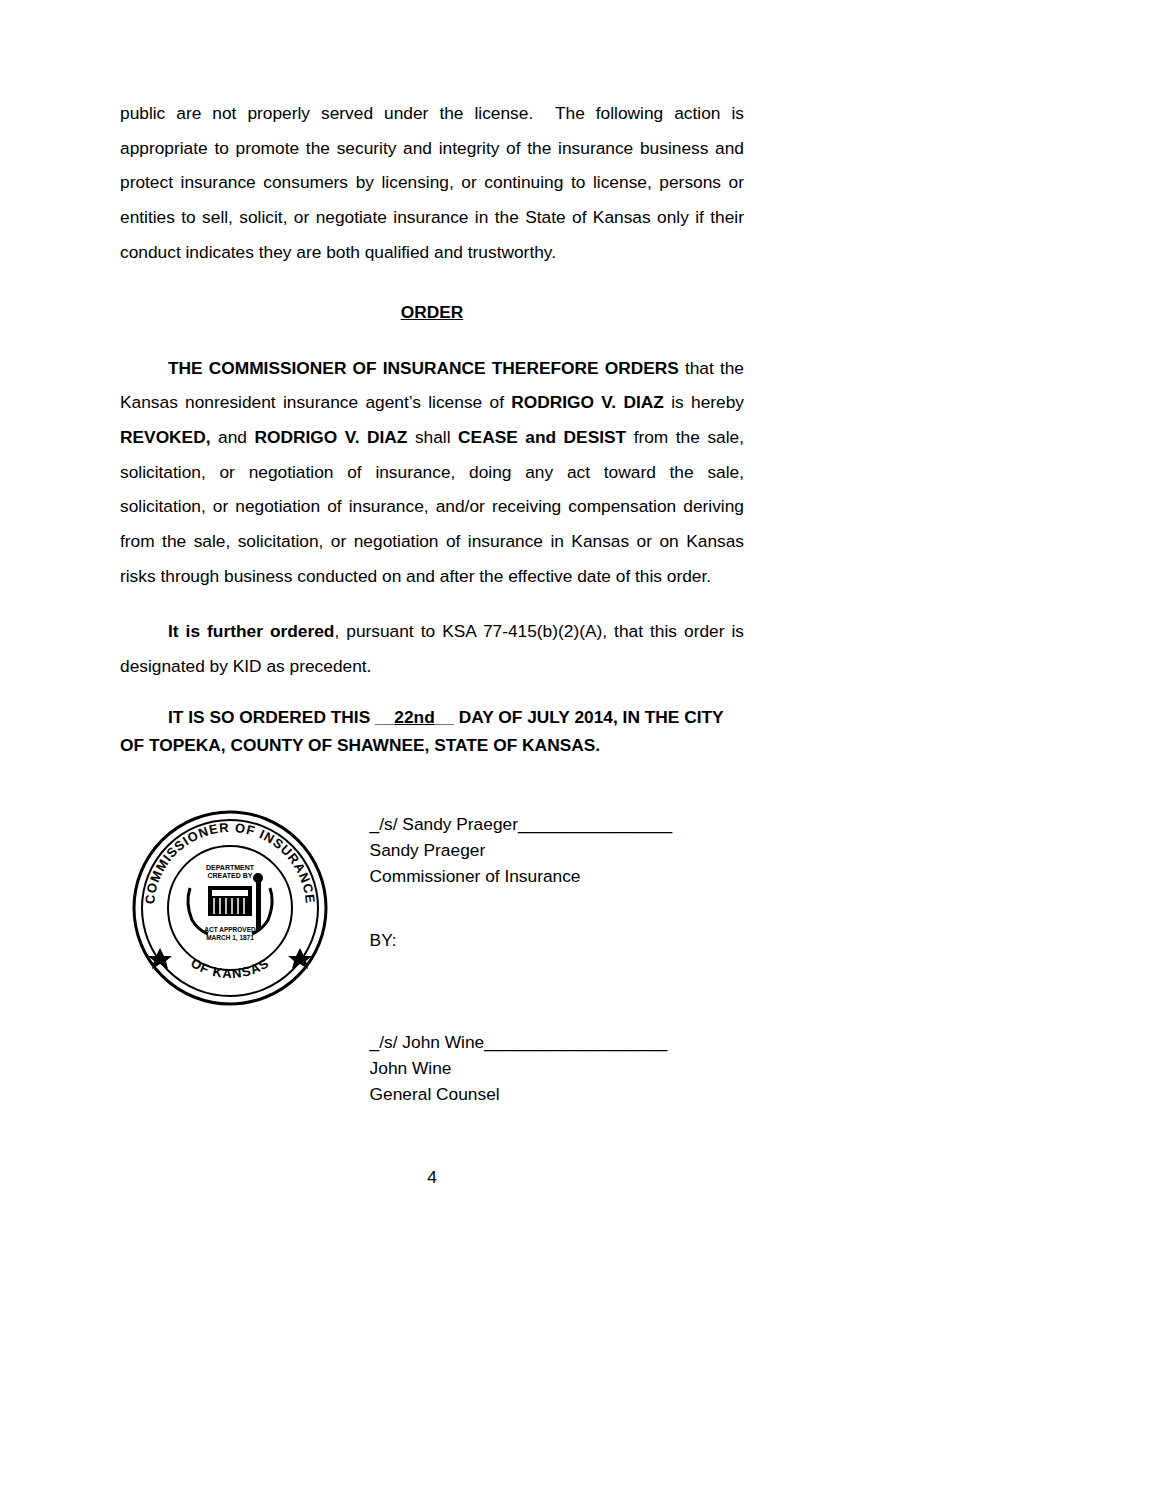public are not properly served under the license. The following action is appropriate to promote the security and integrity of the insurance business and protect insurance consumers by licensing, or continuing to license, persons or entities to sell, solicit, or negotiate insurance in the State of Kansas only if their conduct indicates they are both qualified and trustworthy.
ORDER
THE COMMISSIONER OF INSURANCE THEREFORE ORDERS that the Kansas nonresident insurance agent’s license of RODRIGO V. DIAZ is hereby REVOKED, and RODRIGO V. DIAZ shall CEASE and DESIST from the sale, solicitation, or negotiation of insurance, doing any act toward the sale, solicitation, or negotiation of insurance, and/or receiving compensation deriving from the sale, solicitation, or negotiation of insurance in Kansas or on Kansas risks through business conducted on and after the effective date of this order.
It is further ordered, pursuant to KSA 77-415(b)(2)(A), that this order is designated by KID as precedent.
IT IS SO ORDERED THIS __22nd__ DAY OF JULY 2014, IN THE CITY OF TOPEKA, COUNTY OF SHAWNEE, STATE OF KANSAS.
COMMISSIONER OF INSURANCE OF KANSAS DEPARTMENT CREATED BY ACT APPROVED MARCH 1, 1871
_/s/ Sandy Praeger________________
Sandy Praeger
Commissioner of Insurance
BY:
_/s/ John Wine___________________
John Wine
General Counsel
4